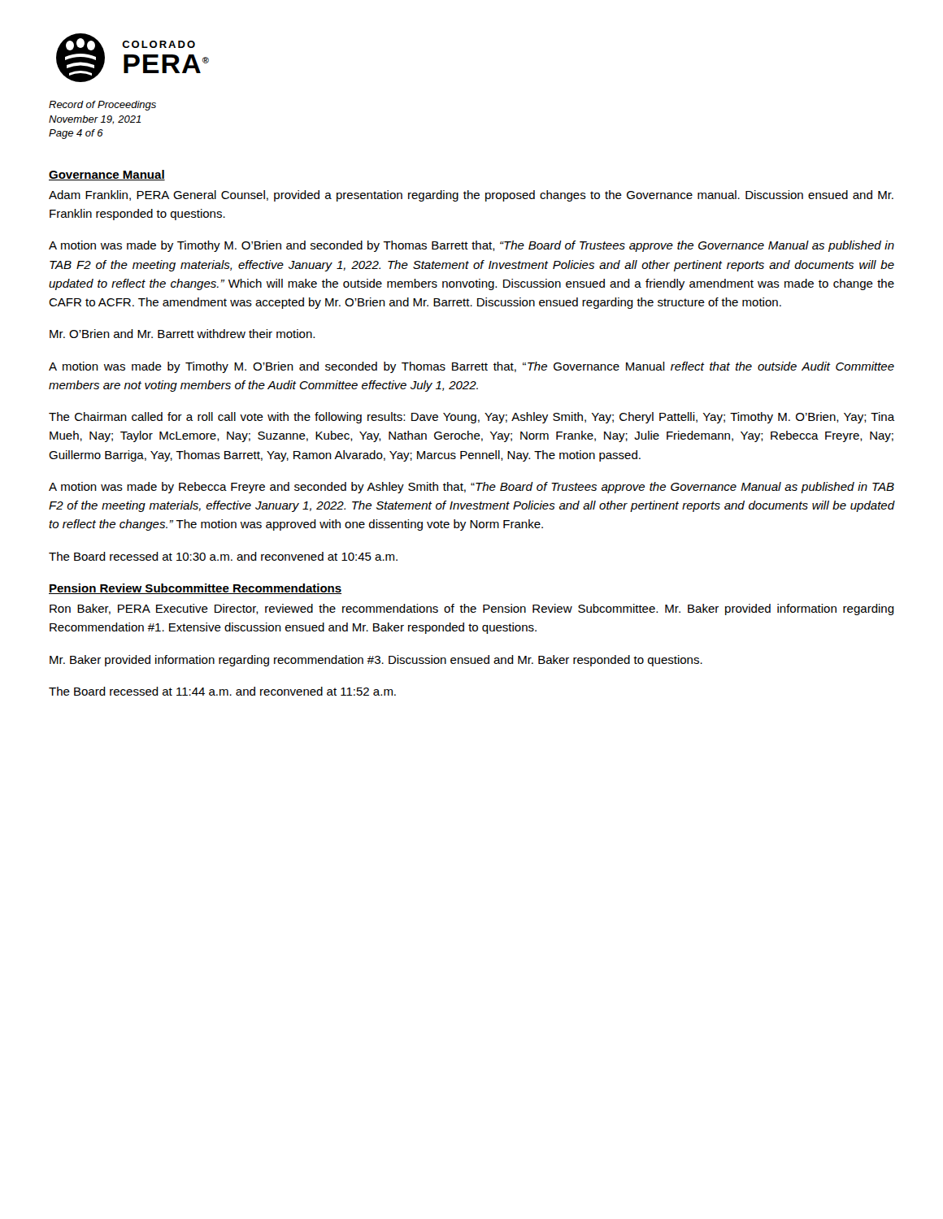COLORADO PERA®
Record of Proceedings
November 19, 2021
Page 4 of 6
Governance Manual
Adam Franklin, PERA General Counsel, provided a presentation regarding the proposed changes to the Governance manual. Discussion ensued and Mr. Franklin responded to questions.
A motion was made by Timothy M. O’Brien and seconded by Thomas Barrett that, “The Board of Trustees approve the Governance Manual as published in TAB F2 of the meeting materials, effective January 1, 2022. The Statement of Investment Policies and all other pertinent reports and documents will be updated to reflect the changes.” Which will make the outside members nonvoting. Discussion ensued and a friendly amendment was made to change the CAFR to ACFR. The amendment was accepted by Mr. O’Brien and Mr. Barrett. Discussion ensued regarding the structure of the motion.
Mr. O’Brien and Mr. Barrett withdrew their motion.
A motion was made by Timothy M. O’Brien and seconded by Thomas Barrett that, “The Governance Manual reflect that the outside Audit Committee members are not voting members of the Audit Committee effective July 1, 2022.
The Chairman called for a roll call vote with the following results: Dave Young, Yay; Ashley Smith, Yay; Cheryl Pattelli, Yay; Timothy M. O’Brien, Yay; Tina Mueh, Nay; Taylor McLemore, Nay; Suzanne, Kubec, Yay, Nathan Geroche, Yay; Norm Franke, Nay; Julie Friedemann, Yay; Rebecca Freyre, Nay; Guillermo Barriga, Yay, Thomas Barrett, Yay, Ramon Alvarado, Yay; Marcus Pennell, Nay. The motion passed.
A motion was made by Rebecca Freyre and seconded by Ashley Smith that, “The Board of Trustees approve the Governance Manual as published in TAB F2 of the meeting materials, effective January 1, 2022. The Statement of Investment Policies and all other pertinent reports and documents will be updated to reflect the changes.” The motion was approved with one dissenting vote by Norm Franke.
The Board recessed at 10:30 a.m. and reconvened at 10:45 a.m.
Pension Review Subcommittee Recommendations
Ron Baker, PERA Executive Director, reviewed the recommendations of the Pension Review Subcommittee. Mr. Baker provided information regarding Recommendation #1. Extensive discussion ensued and Mr. Baker responded to questions.
Mr. Baker provided information regarding recommendation #3. Discussion ensued and Mr. Baker responded to questions.
The Board recessed at 11:44 a.m. and reconvened at 11:52 a.m.